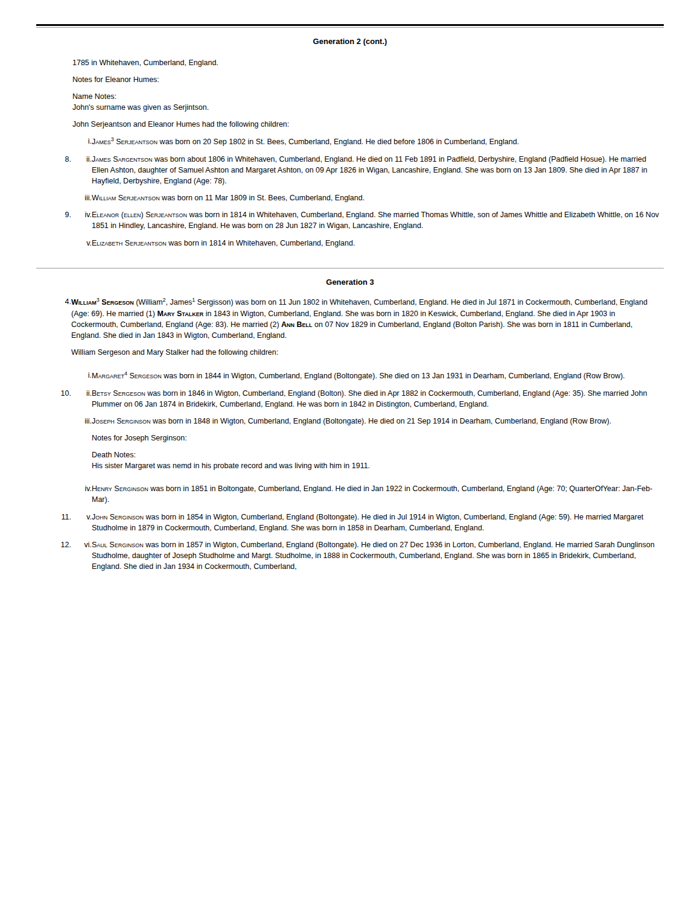Generation 2 (cont.)
1785 in Whitehaven, Cumberland, England.
Notes for Eleanor Humes:
Name Notes:
John's surname was given as Serjintson.
John Serjeantson and Eleanor Humes had the following children:
| | i. | James 3 Serjeantson was born on 20 Sep 1802 in St. Bees, Cumberland, England. He died before 1806 in Cumberland, England. |
| 8. | ii. | James Sargentson was born about 1806 in Whitehaven, Cumberland, England. He died on 11 Feb 1891 in Padfield, Derbyshire, England (Padfield Hosue). He married Ellen Ashton, daughter of Samuel Ashton and Margaret Ashton, on 09 Apr 1826 in Wigan, Lancashire, England. She was born on 13 Jan 1809. She died in Apr 1887 in Hayfield, Derbyshire, England (Age: 78). |
| | iii. | William Serjeantson was born on 11 Mar 1809 in St. Bees, Cumberland, England. |
| 9. | iv. | Eleanor (ellen) Serjeantson was born in 1814 in Whitehaven, Cumberland, England. She married Thomas Whittle, son of James Whittle and Elizabeth Whittle, on 16 Nov 1851 in Hindley, Lancashire, England. He was born on 28 Jun 1827 in Wigan, Lancashire, England. |
| | v. | Elizabeth Serjeantson was born in 1814 in Whitehaven, Cumberland, England. |
Generation 3
| 4. | William 3 Sergeson (William 2 , James 1 Sergisson) was born on 11 Jun 1802 in Whitehaven, Cumberland, England. He died in Jul 1871 in Cockermouth, Cumberland, England (Age: 69). He married (1) Mary Stalker in 1843 in Wigton, Cumberland, England. She was born in 1820 in Keswick, Cumberland, England. She died in Apr 1903 in Cockermouth, Cumberland, England (Age: 83). He married (2) Ann Bell on 07 Nov 1829 in Cumberland, England (Bolton Parish). She was born in 1811 in Cumberland, England. She died in Jan 1843 in Wigton, Cumberland, England. William Sergeson and Mary Stalker had the following children: |
| | i. | Margaret 4 Sergeson was born in 1844 in Wigton, Cumberland, England (Boltongate). She died on 13 Jan 1931 in Dearham, Cumberland, England (Row Brow). |
| 10. | ii. | Betsy Sergeson was born in 1846 in Wigton, Cumberland, England (Bolton). She died in Apr 1882 in Cockermouth, Cumberland, England (Age: 35). She married John Plummer on 06 Jan 1874 in Bridekirk, Cumberland, England. He was born in 1842 in Distington, Cumberland, England. |
| | iii. | Joseph Serginson was born in 1848 in Wigton, Cumberland, England (Boltongate). He died on 21 Sep 1914 in Dearham, Cumberland, England (Row Brow). Notes for Joseph Serginson: Death Notes: His sister Margaret was nemd in his probate record and was living with him in 1911. |
| | iv. | Henry Serginson was born in 1851 in Boltongate, Cumberland, England. He died in Jan 1922 in Cockermouth, Cumberland, England (Age: 70; QuarterOfYear: Jan-Feb-Mar). |
| 11. | v. | John Serginson was born in 1854 in Wigton, Cumberland, England (Boltongate). He died in Jul 1914 in Wigton, Cumberland, England (Age: 59). He married Margaret Studholme in 1879 in Cockermouth, Cumberland, England. She was born in 1858 in Dearham, Cumberland, England. |
| 12. | vi. | Saul Serginson was born in 1857 in Wigton, Cumberland, England (Boltongate). He died on 27 Dec 1936 in Lorton, Cumberland, England. He married Sarah Dunglinson Studholme, daughter of Joseph Studholme and Margt. Studholme, in 1888 in Cockermouth, Cumberland, England. She was born in 1865 in Bridekirk, Cumberland, England. She died in Jan 1934 in Cockermouth, Cumberland, |